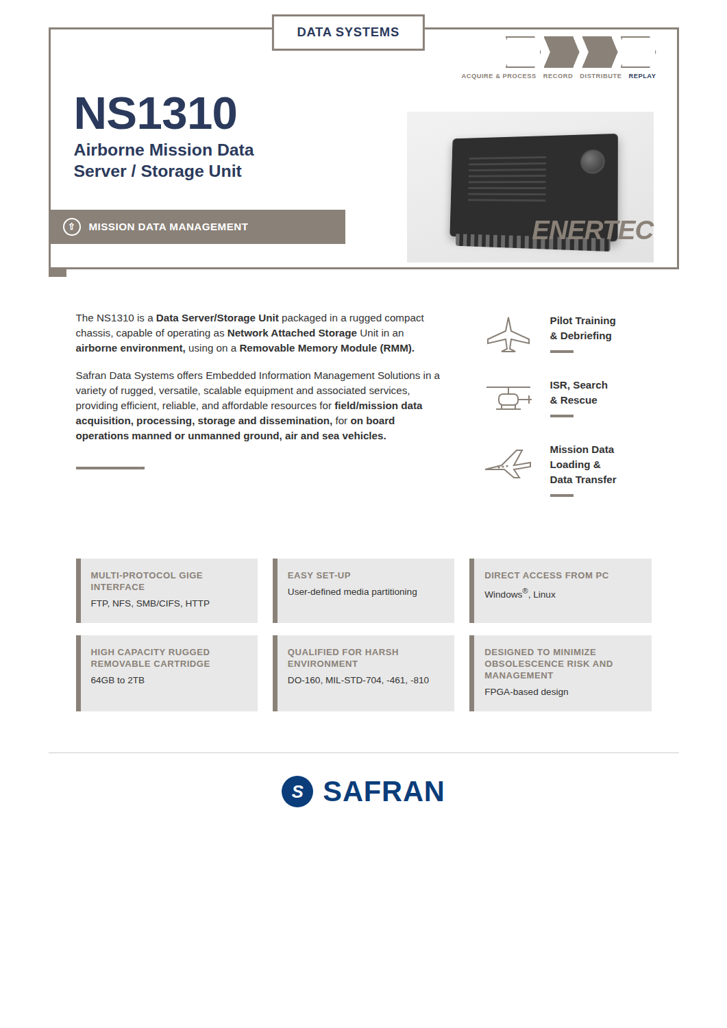DATA SYSTEMS
ACQUIRE & PROCESS RECORD DISTRIBUTE REPLAY
NS1310
Airborne Mission Data
Server / Storage Unit
⇧ MISSION DATA MANAGEMENT
ENERTEC
The NS1310 is a Data Server/Storage Unit packaged in a rugged compact chassis, capable of operating as Network Attached Storage Unit in an airborne environment, using on a Removable Memory Module (RMM).
Safran Data Systems offers Embedded Information Management Solutions in a variety of rugged, versatile, scalable equipment and associated services, providing efficient, reliable, and affordable resources for field/mission data acquisition, processing, storage and dissemination, for on board operations manned or unmanned ground, air and sea vehicles.
Pilot Training
& Debriefing
ISR, Search
& Rescue
Mission Data
Loading &
Data Transfer
Multi-protocol GigE interface
FTP, NFS, SMB/CIFS, HTTP
Easy set-up
User-defined media partitioning
Direct access from PC
Windows®, Linux
High capacity rugged removable cartridge
64GB to 2TB
Qualified for harsh environment
DO-160, MIL-STD-704, -461, -810
Designed to minimize obsolescence risk and management
FPGA-based design
S
SAFRAN